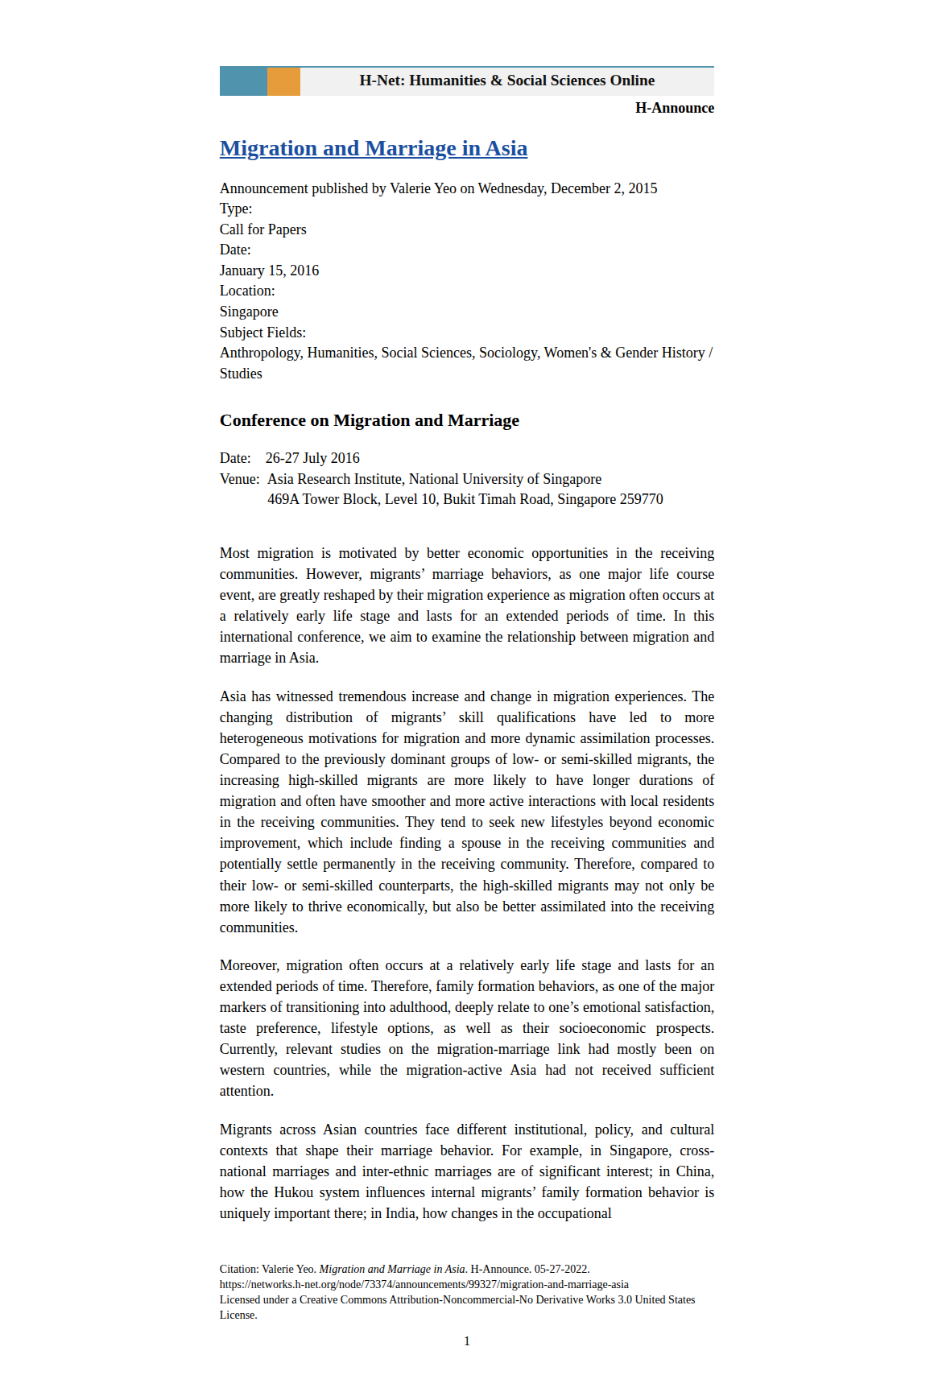H-Net: Humanities & Social Sciences Online
H-Announce
Migration and Marriage in Asia
Announcement published by Valerie Yeo on Wednesday, December 2, 2015
Type:
Call for Papers
Date:
January 15, 2016
Location:
Singapore
Subject Fields:
Anthropology, Humanities, Social Sciences, Sociology, Women's & Gender History / Studies
Conference on Migration and Marriage
Date: 26-27 July 2016
Venue: Asia Research Institute, National University of Singapore
469A Tower Block, Level 10, Bukit Timah Road, Singapore 259770
Most migration is motivated by better economic opportunities in the receiving communities. However, migrants’ marriage behaviors, as one major life course event, are greatly reshaped by their migration experience as migration often occurs at a relatively early life stage and lasts for an extended periods of time. In this international conference, we aim to examine the relationship between migration and marriage in Asia.
Asia has witnessed tremendous increase and change in migration experiences. The changing distribution of migrants’ skill qualifications have led to more heterogeneous motivations for migration and more dynamic assimilation processes. Compared to the previously dominant groups of low- or semi-skilled migrants, the increasing high-skilled migrants are more likely to have longer durations of migration and often have smoother and more active interactions with local residents in the receiving communities. They tend to seek new lifestyles beyond economic improvement, which include finding a spouse in the receiving communities and potentially settle permanently in the receiving community. Therefore, compared to their low- or semi-skilled counterparts, the high-skilled migrants may not only be more likely to thrive economically, but also be better assimilated into the receiving communities.
Moreover, migration often occurs at a relatively early life stage and lasts for an extended periods of time. Therefore, family formation behaviors, as one of the major markers of transitioning into adulthood, deeply relate to one’s emotional satisfaction, taste preference, lifestyle options, as well as their socioeconomic prospects. Currently, relevant studies on the migration-marriage link had mostly been on western countries, while the migration-active Asia had not received sufficient attention.
Migrants across Asian countries face different institutional, policy, and cultural contexts that shape their marriage behavior. For example, in Singapore, cross-national marriages and inter-ethnic marriages are of significant interest; in China, how the Hukou system influences internal migrants’ family formation behavior is uniquely important there; in India, how changes in the occupational
Citation: Valerie Yeo. Migration and Marriage in Asia. H-Announce. 05-27-2022.
https://networks.h-net.org/node/73374/announcements/99327/migration-and-marriage-asia
Licensed under a Creative Commons Attribution-Noncommercial-No Derivative Works 3.0 United States License.
1